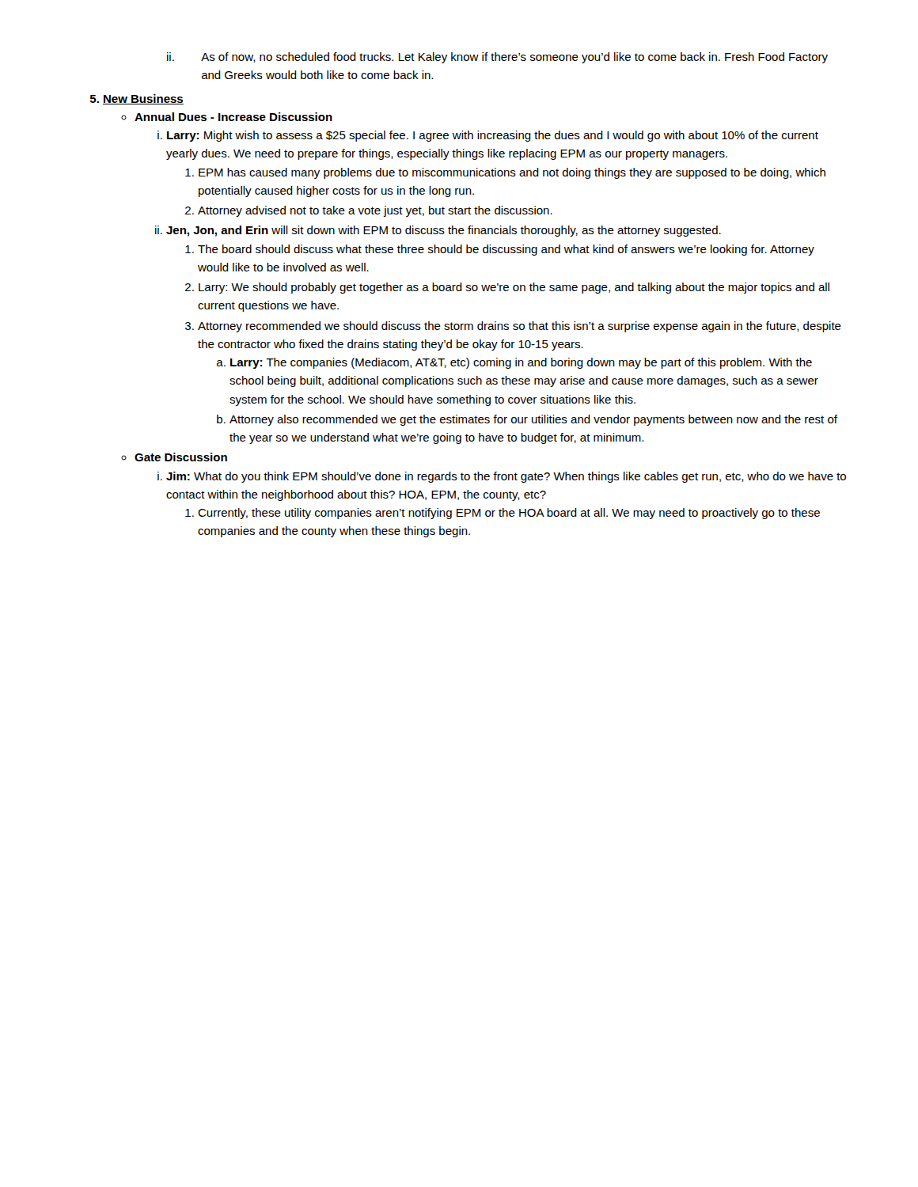ii. As of now, no scheduled food trucks. Let Kaley know if there’s someone you’d like to come back in. Fresh Food Factory and Greeks would both like to come back in.
New Business
Annual Dues - Increase Discussion
Larry: Might wish to assess a $25 special fee. I agree with increasing the dues and I would go with about 10% of the current yearly dues. We need to prepare for things, especially things like replacing EPM as our property managers.
EPM has caused many problems due to miscommunications and not doing things they are supposed to be doing, which potentially caused higher costs for us in the long run.
Attorney advised not to take a vote just yet, but start the discussion.
Jen, Jon, and Erin will sit down with EPM to discuss the financials thoroughly, as the attorney suggested.
The board should discuss what these three should be discussing and what kind of answers we’re looking for. Attorney would like to be involved as well.
Larry: We should probably get together as a board so we're on the same page, and talking about the major topics and all current questions we have.
Attorney recommended we should discuss the storm drains so that this isn’t a surprise expense again in the future, despite the contractor who fixed the drains stating they’d be okay for 10-15 years.
Larry: The companies (Mediacom, AT&T, etc) coming in and boring down may be part of this problem. With the school being built, additional complications such as these may arise and cause more damages, such as a sewer system for the school. We should have something to cover situations like this.
Attorney also recommended we get the estimates for our utilities and vendor payments between now and the rest of the year so we understand what we’re going to have to budget for, at minimum.
Gate Discussion
Jim: What do you think EPM should’ve done in regards to the front gate? When things like cables get run, etc, who do we have to contact within the neighborhood about this? HOA, EPM, the county, etc?
Currently, these utility companies aren’t notifying EPM or the HOA board at all. We may need to proactively go to these companies and the county when these things begin.